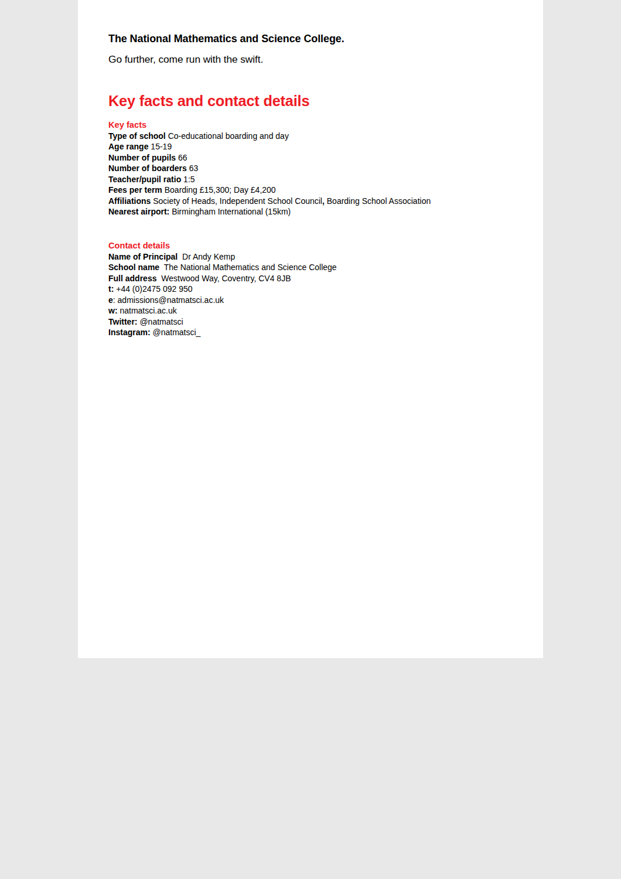The National Mathematics and Science College.
Go further, come run with the swift.
Key facts and contact details
Key facts
Type of school Co-educational boarding and day
Age range 15-19
Number of pupils 66
Number of boarders 63
Teacher/pupil ratio 1:5
Fees per term Boarding £15,300; Day £4,200
Affiliations Society of Heads, Independent School Council, Boarding School Association
Nearest airport: Birmingham International (15km)
Contact details
Name of Principal Dr Andy Kemp
School name The National Mathematics and Science College
Full address Westwood Way, Coventry, CV4 8JB
t: +44 (0)2475 092 950
e: admissions@natmatsci.ac.uk
w: natmatsci.ac.uk
Twitter: @natmatsci
Instagram: @natmatsci_